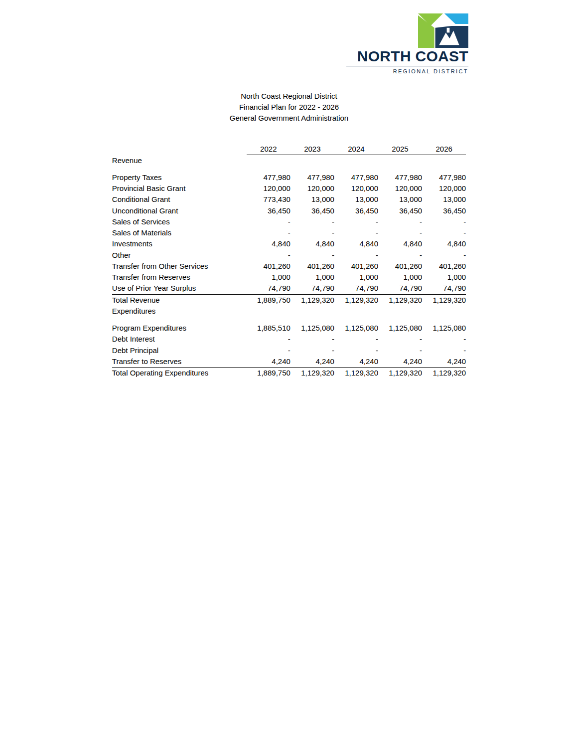NORTH COAST
REGIONAL DISTRICT
North Coast Regional District
Financial Plan for 2022 - 2026
General Government Administration
| | 2022 | 2023 | 2024 | 2025 | 2026 |
| --- | --- | --- | --- | --- | --- |
| Revenue | |
| Property Taxes | 477,980 | 477,980 | 477,980 | 477,980 | 477,980 |
| Provincial Basic Grant | 120,000 | 120,000 | 120,000 | 120,000 | 120,000 |
| Conditional Grant | 773,430 | 13,000 | 13,000 | 13,000 | 13,000 |
| Unconditional Grant | 36,450 | 36,450 | 36,450 | 36,450 | 36,450 |
| Sales of Services | - | - | - | - | - |
| Sales of Materials | - | - | - | - | - |
| Investments | 4,840 | 4,840 | 4,840 | 4,840 | 4,840 |
| Other | - | - | - | - | - |
| Transfer from Other Services | 401,260 | 401,260 | 401,260 | 401,260 | 401,260 |
| Transfer from Reserves | 1,000 | 1,000 | 1,000 | 1,000 | 1,000 |
| Use of Prior Year Surplus | 74,790 | 74,790 | 74,790 | 74,790 | 74,790 |
| Total Revenue | 1,889,750 | 1,129,320 | 1,129,320 | 1,129,320 | 1,129,320 |
| Expenditures | |
| Program Expenditures | 1,885,510 | 1,125,080 | 1,125,080 | 1,125,080 | 1,125,080 |
| Debt Interest | - | - | - | - | - |
| Debt Principal | - | - | - | - | - |
| Transfer to Reserves | 4,240 | 4,240 | 4,240 | 4,240 | 4,240 |
| Total Operating Expenditures | 1,889,750 | 1,129,320 | 1,129,320 | 1,129,320 | 1,129,320 |